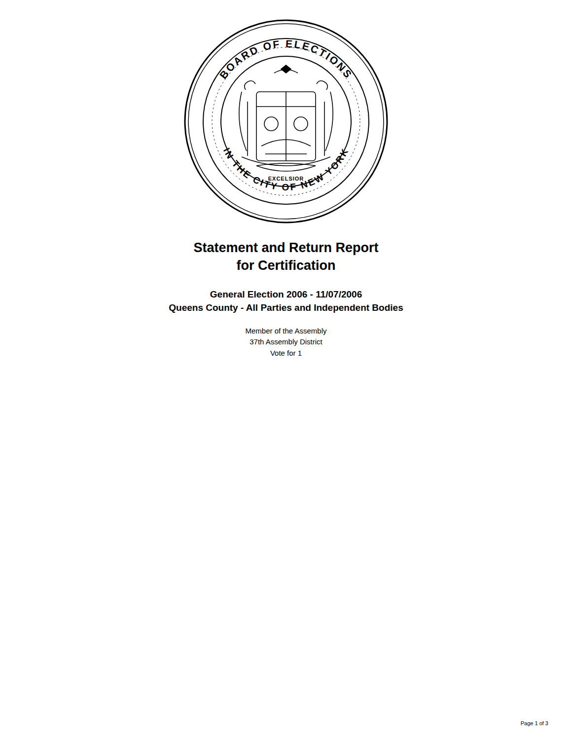BOARD OF ELECTIONS IN THE CITY OF NEW YORK EXCELSIOR
Statement and Return Report
for Certification
General Election 2006 - 11/07/2006
Queens County - All Parties and Independent Bodies
Member of the Assembly
37th Assembly District
Vote for 1
Page 1 of 3